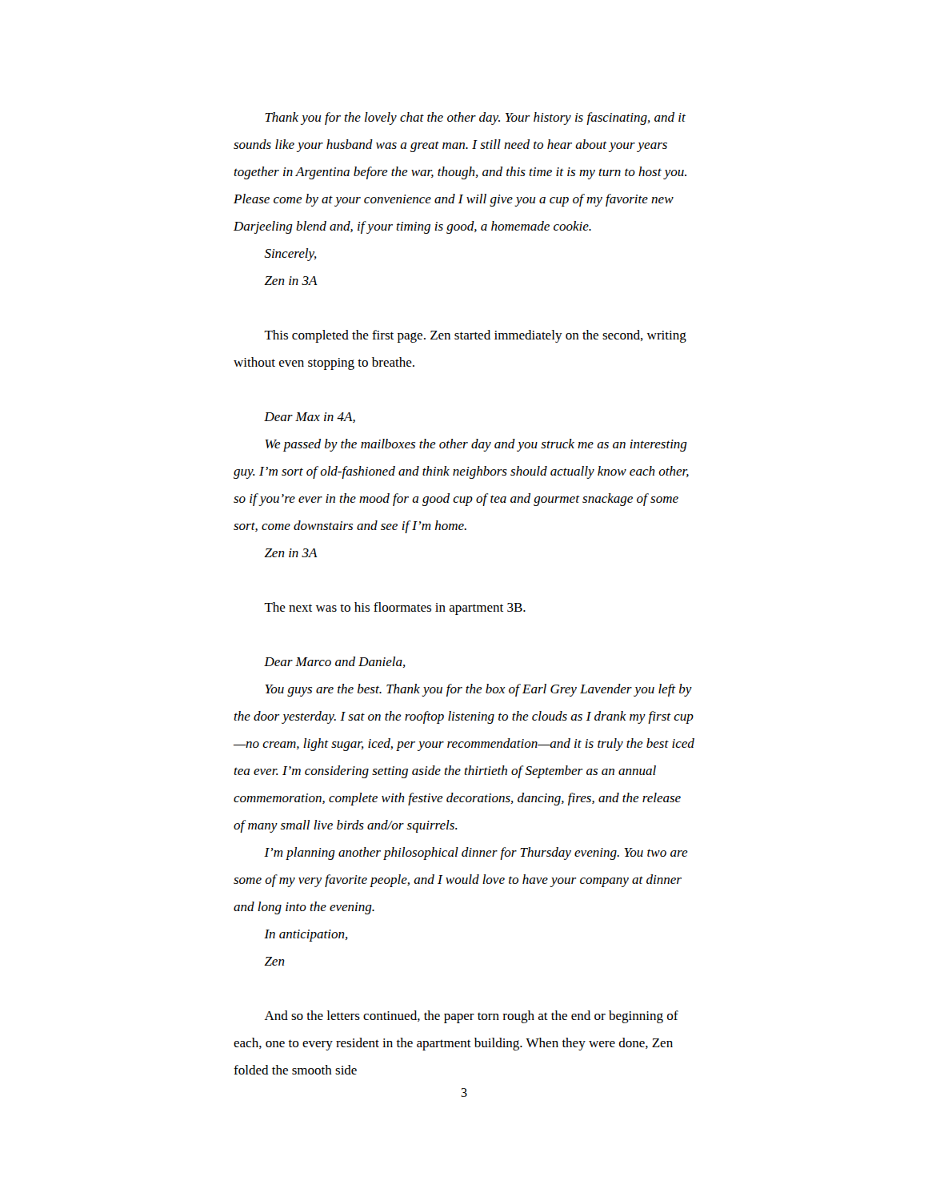Thank you for the lovely chat the other day. Your history is fascinating, and it sounds like your husband was a great man. I still need to hear about your years together in Argentina before the war, though, and this time it is my turn to host you. Please come by at your convenience and I will give you a cup of my favorite new Darjeeling blend and, if your timing is good, a homemade cookie.
Sincerely,
Zen in 3A
This completed the first page. Zen started immediately on the second, writing without even stopping to breathe.
Dear Max in 4A,
We passed by the mailboxes the other day and you struck me as an interesting guy. I’m sort of old-fashioned and think neighbors should actually know each other, so if you’re ever in the mood for a good cup of tea and gourmet snackage of some sort, come downstairs and see if I’m home.
Zen in 3A
The next was to his floormates in apartment 3B.
Dear Marco and Daniela,
You guys are the best. Thank you for the box of Earl Grey Lavender you left by the door yesterday. I sat on the rooftop listening to the clouds as I drank my first cup—no cream, light sugar, iced, per your recommendation—and it is truly the best iced tea ever. I’m considering setting aside the thirtieth of September as an annual commemoration, complete with festive decorations, dancing, fires, and the release of many small live birds and/or squirrels.
I’m planning another philosophical dinner for Thursday evening. You two are some of my very favorite people, and I would love to have your company at dinner and long into the evening.
In anticipation,
Zen
And so the letters continued, the paper torn rough at the end or beginning of each, one to every resident in the apartment building. When they were done, Zen folded the smooth side
3